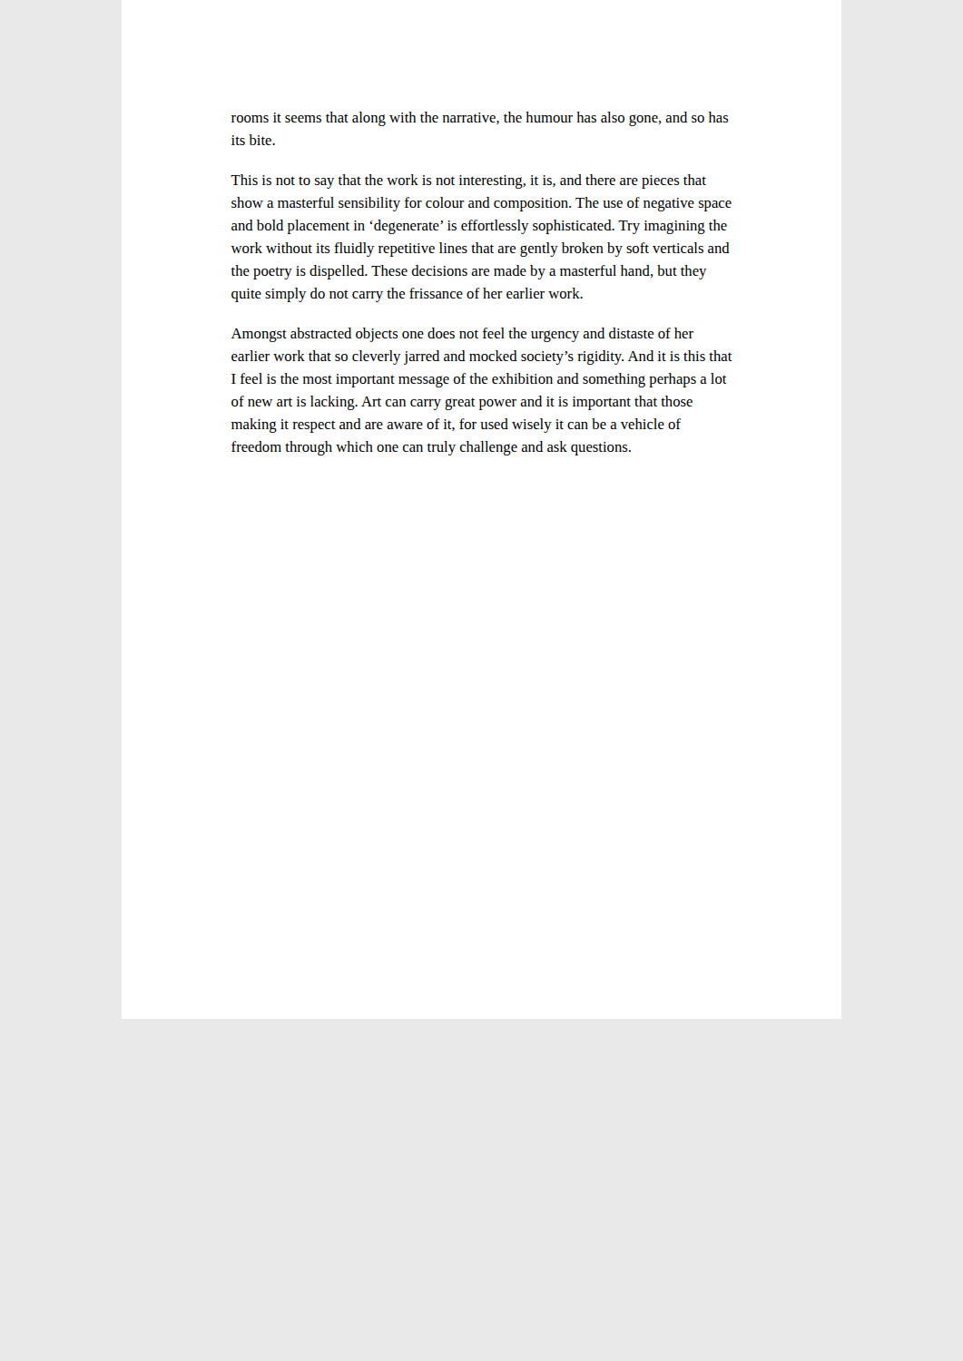rooms it seems that along with the narrative, the humour has also gone, and so has its bite.
This is not to say that the work is not interesting, it is, and there are pieces that show a masterful sensibility for colour and composition. The use of negative space and bold placement in ‘degenerate’ is effortlessly sophisticated. Try imagining the work without its fluidly repetitive lines that are gently broken by soft verticals and the poetry is dispelled. These decisions are made by a masterful hand, but they quite simply do not carry the frissance of her earlier work.
Amongst abstracted objects one does not feel the urgency and distaste of her earlier work that so cleverly jarred and mocked society’s rigidity. And it is this that I feel is the most important message of the exhibition and something perhaps a lot of new art is lacking. Art can carry great power and it is important that those making it respect and are aware of it, for used wisely it can be a vehicle of freedom through which one can truly challenge and ask questions.